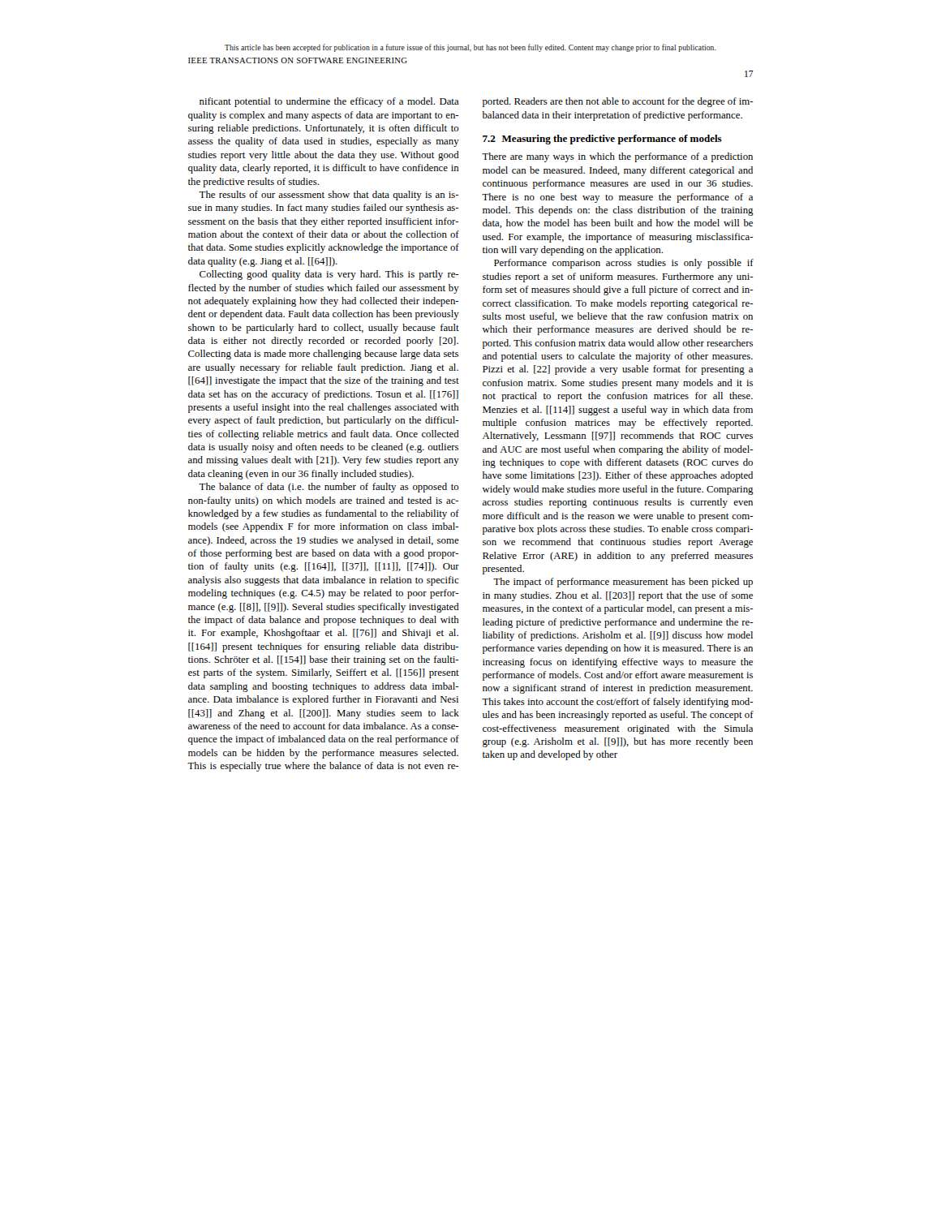This article has been accepted for publication in a future issue of this journal, but has not been fully edited. Content may change prior to final publication.
IEEE Transactions on Software Engineering
17
nificant potential to undermine the efficacy of a model. Data quality is complex and many aspects of data are important to ensuring reliable predictions. Unfortunately, it is often difficult to assess the quality of data used in studies, especially as many studies report very little about the data they use. Without good quality data, clearly reported, it is difficult to have confidence in the predictive results of studies.
The results of our assessment show that data quality is an issue in many studies. In fact many studies failed our synthesis assessment on the basis that they either reported insufficient information about the context of their data or about the collection of that data. Some studies explicitly acknowledge the importance of data quality (e.g. Jiang et al. [[64]]).
Collecting good quality data is very hard. This is partly reflected by the number of studies which failed our assessment by not adequately explaining how they had collected their independent or dependent data. Fault data collection has been previously shown to be particularly hard to collect, usually because fault data is either not directly recorded or recorded poorly [20]. Collecting data is made more challenging because large data sets are usually necessary for reliable fault prediction. Jiang et al. [[64]] investigate the impact that the size of the training and test data set has on the accuracy of predictions. Tosun et al. [[176]] presents a useful insight into the real challenges associated with every aspect of fault prediction, but particularly on the difficulties of collecting reliable metrics and fault data. Once collected data is usually noisy and often needs to be cleaned (e.g. outliers and missing values dealt with [21]). Very few studies report any data cleaning (even in our 36 finally included studies).
The balance of data (i.e. the number of faulty as opposed to non-faulty units) on which models are trained and tested is acknowledged by a few studies as fundamental to the reliability of models (see Appendix F for more information on class imbalance). Indeed, across the 19 studies we analysed in detail, some of those performing best are based on data with a good proportion of faulty units (e.g. [[164]], [[37]], [[11]], [[74]]). Our analysis also suggests that data imbalance in relation to specific modeling techniques (e.g. C4.5) may be related to poor performance (e.g. [[8]], [[9]]). Several studies specifically investigated the impact of data balance and propose techniques to deal with it. For example, Khoshgoftaar et al. [[76]] and Shivaji et al. [[164]] present techniques for ensuring reliable data distributions. Schröter et al. [[154]] base their training set on the faultiest parts of the system. Similarly, Seiffert et al. [[156]] present data sampling and boosting techniques to address data imbalance. Data imbalance is explored further in Fioravanti and Nesi [[43]] and Zhang et al. [[200]]. Many studies seem to lack awareness of the need to account for data imbalance. As a consequence the impact of imbalanced data on the real performance of models can be hidden by the performance measures selected. This is especially true where the balance of data is not even reported. Readers are then not able to account for the degree of imbalanced data in their interpretation of predictive performance.
7.2 Measuring the predictive performance of models
There are many ways in which the performance of a prediction model can be measured. Indeed, many different categorical and continuous performance measures are used in our 36 studies. There is no one best way to measure the performance of a model. This depends on: the class distribution of the training data, how the model has been built and how the model will be used. For example, the importance of measuring misclassification will vary depending on the application.
Performance comparison across studies is only possible if studies report a set of uniform measures. Furthermore any uniform set of measures should give a full picture of correct and incorrect classification. To make models reporting categorical results most useful, we believe that the raw confusion matrix on which their performance measures are derived should be reported. This confusion matrix data would allow other researchers and potential users to calculate the majority of other measures. Pizzi et al. [22] provide a very usable format for presenting a confusion matrix. Some studies present many models and it is not practical to report the confusion matrices for all these. Menzies et al. [[114]] suggest a useful way in which data from multiple confusion matrices may be effectively reported. Alternatively, Lessmann [[97]] recommends that ROC curves and AUC are most useful when comparing the ability of modeling techniques to cope with different datasets (ROC curves do have some limitations [23]). Either of these approaches adopted widely would make studies more useful in the future. Comparing across studies reporting continuous results is currently even more difficult and is the reason we were unable to present comparative box plots across these studies. To enable cross comparison we recommend that continuous studies report Average Relative Error (ARE) in addition to any preferred measures presented.
The impact of performance measurement has been picked up in many studies. Zhou et al. [[203]] report that the use of some measures, in the context of a particular model, can present a misleading picture of predictive performance and undermine the reliability of predictions. Arisholm et al. [[9]] discuss how model performance varies depending on how it is measured. There is an increasing focus on identifying effective ways to measure the performance of models. Cost and/or effort aware measurement is now a significant strand of interest in prediction measurement. This takes into account the cost/effort of falsely identifying modules and has been increasingly reported as useful. The concept of cost-effectiveness measurement originated with the Simula group (e.g. Arisholm et al. [[9]]), but has more recently been taken up and developed by other